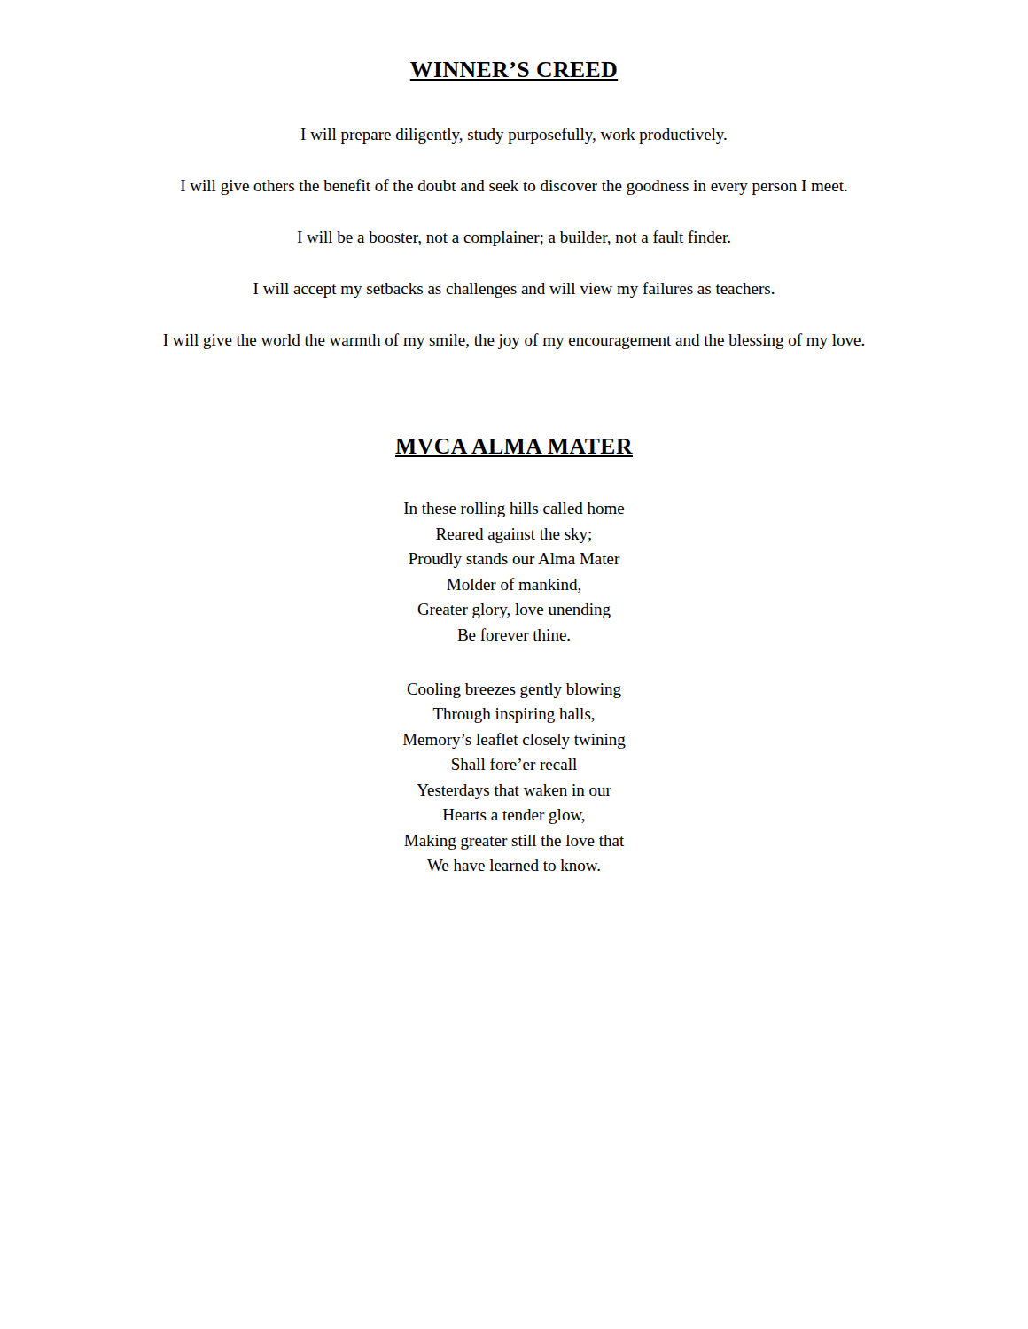WINNER’S CREED
I will prepare diligently, study purposefully, work productively.
I will give others the benefit of the doubt and seek to discover the goodness in every person I meet.
I will be a booster, not a complainer; a builder, not a fault finder.
I will accept my setbacks as challenges and will view my failures as teachers.
I will give the world the warmth of my smile, the joy of my encouragement and the blessing of my love.
MVCA ALMA MATER
In these rolling hills called home
Reared against the sky;
Proudly stands our Alma Mater
Molder of mankind,
Greater glory, love unending
Be forever thine.
Cooling breezes gently blowing
Through inspiring halls,
Memory’s leaflet closely twining
Shall fore’er recall
Yesterdays that waken in our
Hearts a tender glow,
Making greater still the love that
We have learned to know.